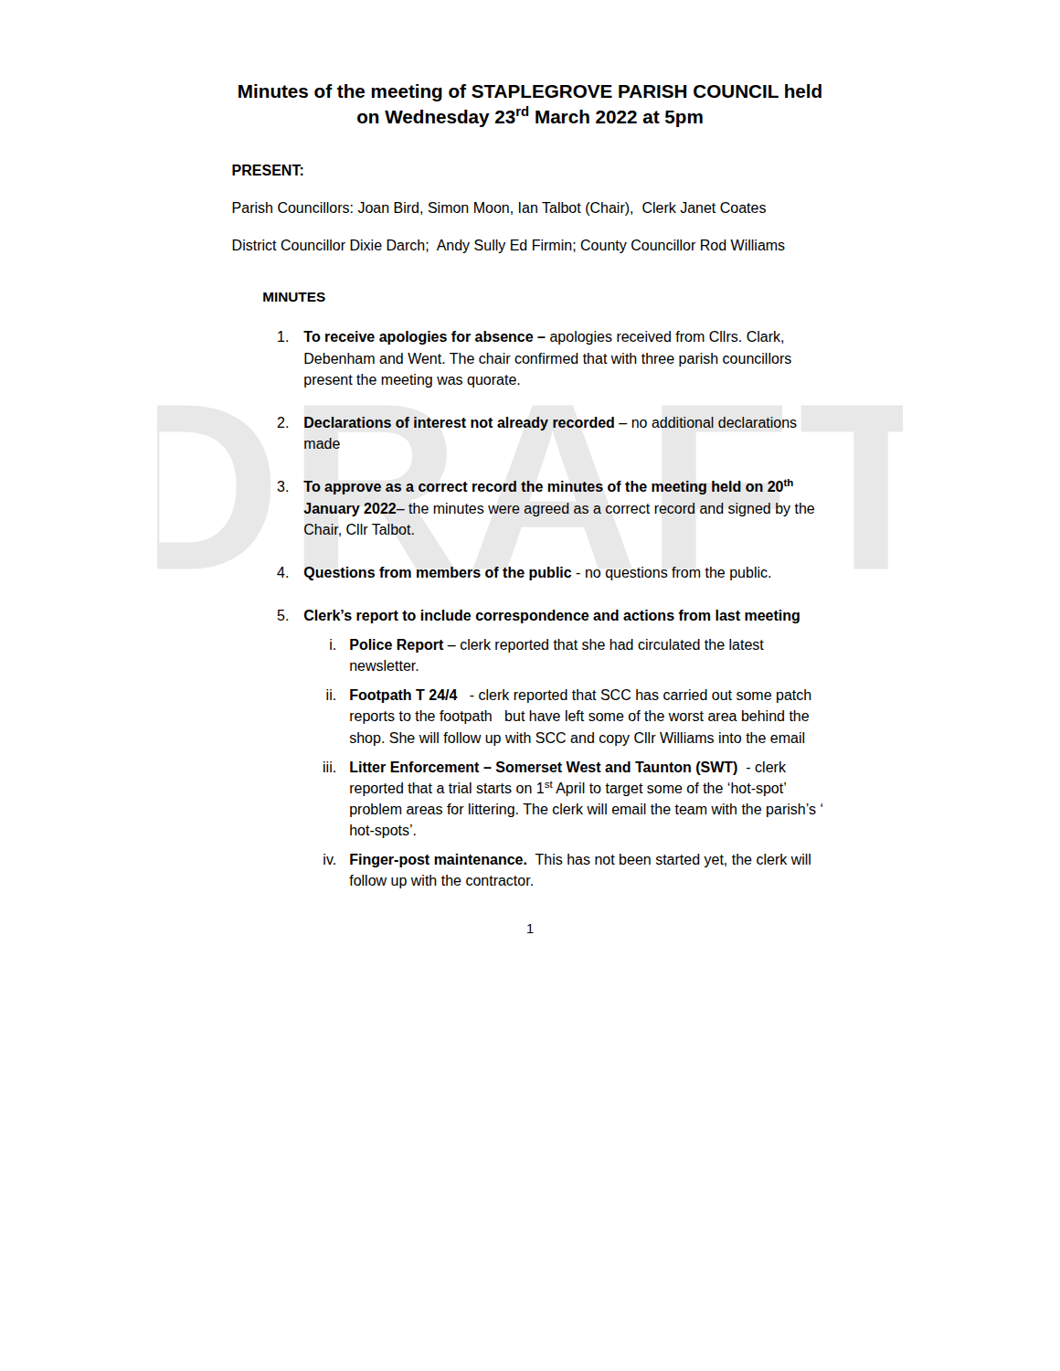DRAFT
Minutes of the meeting of STAPLEGROVE PARISH COUNCIL held
on Wednesday 23rd March 2022 at 5pm
PRESENT:
Parish Councillors: Joan Bird, Simon Moon, Ian Talbot (Chair), Clerk Janet Coates
District Councillor Dixie Darch; Andy Sully Ed Firmin; County Councillor Rod Williams
MINUTES
To receive apologies for absence – apologies received from Cllrs. Clark, Debenham and Went. The chair confirmed that with three parish councillors present the meeting was quorate.
Declarations of interest not already recorded – no additional declarations made
To approve as a correct record the minutes of the meeting held on 20th January 2022– the minutes were agreed as a correct record and signed by the Chair, Cllr Talbot.
Questions from members of the public - no questions from the public.
Clerk’s report to include correspondence and actions from last meeting
Police Report – clerk reported that she had circulated the latest newsletter.
Footpath T 24/4 - clerk reported that SCC has carried out some patch reports to the footpath but have left some of the worst area behind the shop. She will follow up with SCC and copy Cllr Williams into the email
Litter Enforcement – Somerset West and Taunton (SWT) - clerk reported that a trial starts on 1st April to target some of the ‘hot-spot’ problem areas for littering. The clerk will email the team with the parish’s ‘ hot-spots’.
Finger-post maintenance. This has not been started yet, the clerk will follow up with the contractor.
1